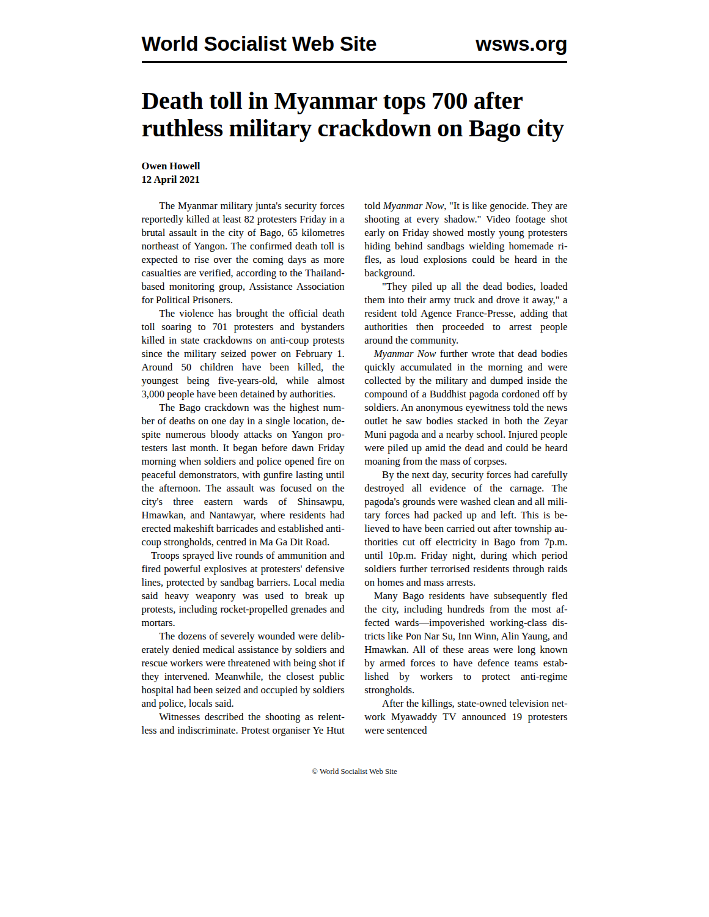World Socialist Web Site wsws.org
Death toll in Myanmar tops 700 after ruthless military crackdown on Bago city
Owen Howell
12 April 2021
The Myanmar military junta's security forces reportedly killed at least 82 protesters Friday in a brutal assault in the city of Bago, 65 kilometres northeast of Yangon. The confirmed death toll is expected to rise over the coming days as more casualties are verified, according to the Thailand-based monitoring group, Assistance Association for Political Prisoners.
The violence has brought the official death toll soaring to 701 protesters and bystanders killed in state crackdowns on anti-coup protests since the military seized power on February 1. Around 50 children have been killed, the youngest being five-years-old, while almost 3,000 people have been detained by authorities.
The Bago crackdown was the highest number of deaths on one day in a single location, despite numerous bloody attacks on Yangon protesters last month. It began before dawn Friday morning when soldiers and police opened fire on peaceful demonstrators, with gunfire lasting until the afternoon. The assault was focused on the city's three eastern wards of Shinsawpu, Hmawkan, and Nantawyar, where residents had erected makeshift barricades and established anti-coup strongholds, centred in Ma Ga Dit Road.
Troops sprayed live rounds of ammunition and fired powerful explosives at protesters' defensive lines, protected by sandbag barriers. Local media said heavy weaponry was used to break up protests, including rocket-propelled grenades and mortars.
The dozens of severely wounded were deliberately denied medical assistance by soldiers and rescue workers were threatened with being shot if they intervened. Meanwhile, the closest public hospital had been seized and occupied by soldiers and police, locals said.
Witnesses described the shooting as relentless and indiscriminate. Protest organiser Ye Htut told Myanmar Now, "It is like genocide. They are shooting at every shadow." Video footage shot early on Friday showed mostly young protesters hiding behind sandbags wielding homemade rifles, as loud explosions could be heard in the background.
"They piled up all the dead bodies, loaded them into their army truck and drove it away," a resident told Agence France-Presse, adding that authorities then proceeded to arrest people around the community.
Myanmar Now further wrote that dead bodies quickly accumulated in the morning and were collected by the military and dumped inside the compound of a Buddhist pagoda cordoned off by soldiers. An anonymous eyewitness told the news outlet he saw bodies stacked in both the Zeyar Muni pagoda and a nearby school. Injured people were piled up amid the dead and could be heard moaning from the mass of corpses.
By the next day, security forces had carefully destroyed all evidence of the carnage. The pagoda's grounds were washed clean and all military forces had packed up and left. This is believed to have been carried out after township authorities cut off electricity in Bago from 7p.m. until 10p.m. Friday night, during which period soldiers further terrorised residents through raids on homes and mass arrests.
Many Bago residents have subsequently fled the city, including hundreds from the most affected wards—impoverished working-class districts like Pon Nar Su, Inn Winn, Alin Yaung, and Hmawkan. All of these areas were long known by armed forces to have defence teams established by workers to protect anti-regime strongholds.
After the killings, state-owned television network Myawaddy TV announced 19 protesters were sentenced
© World Socialist Web Site